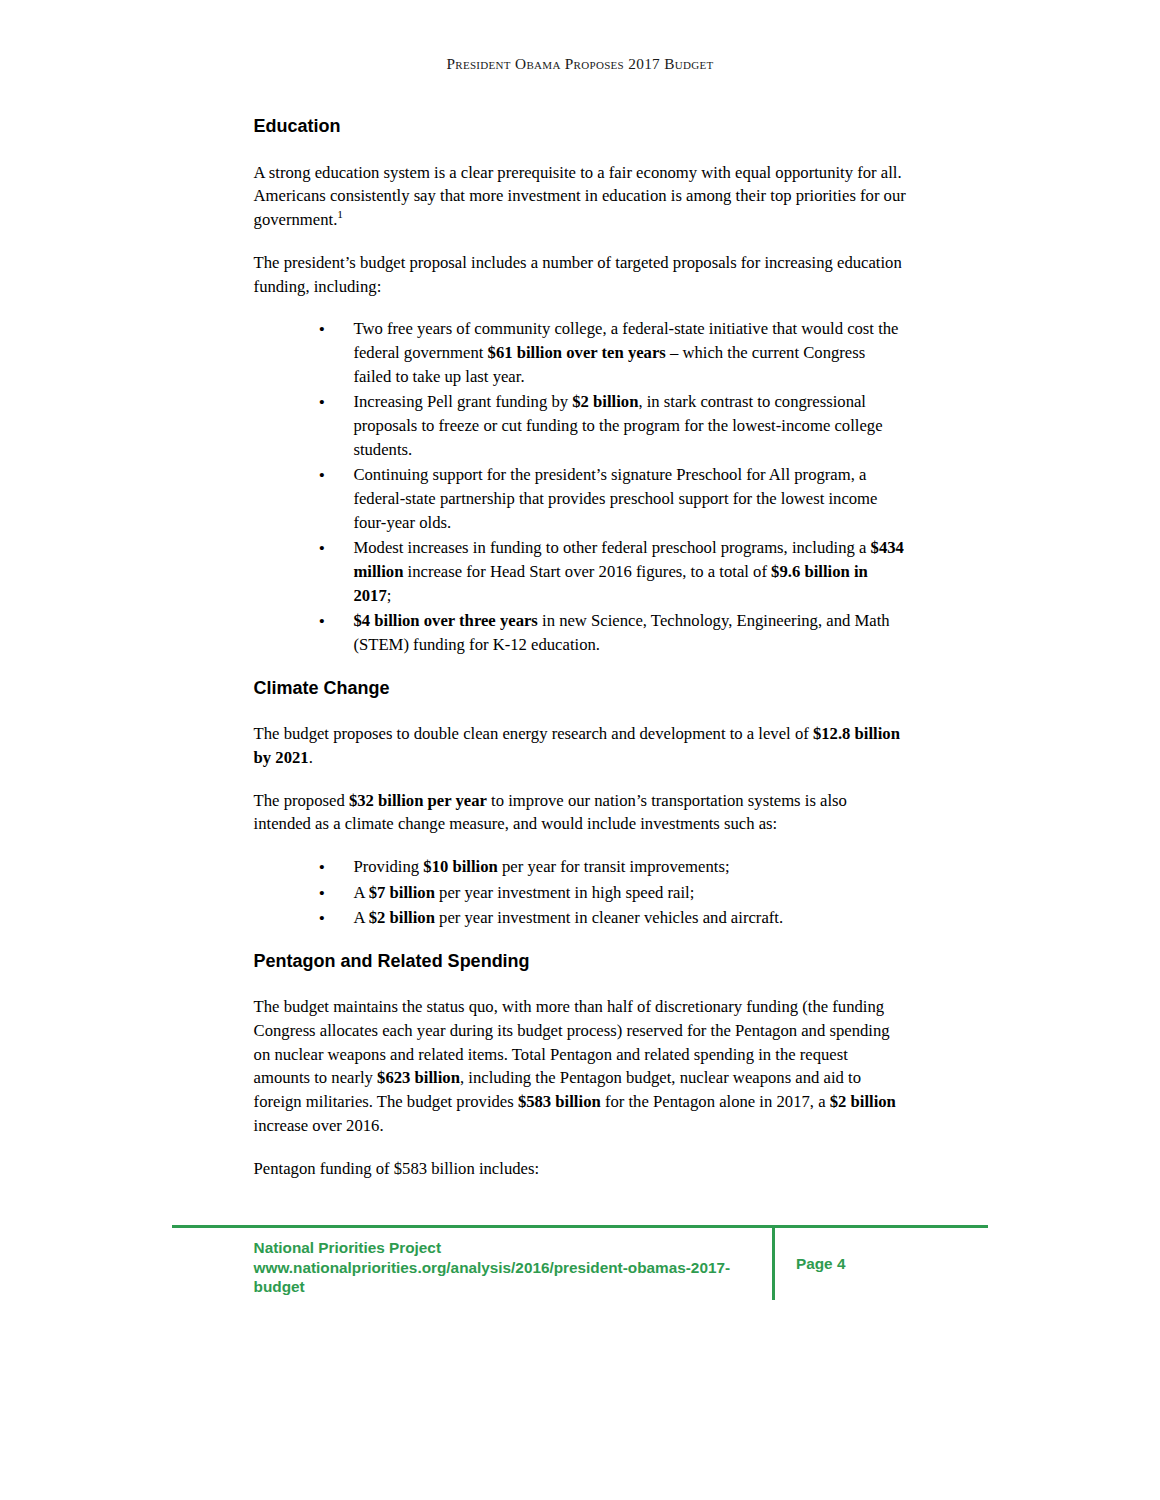President Obama Proposes 2017 Budget
Education
A strong education system is a clear prerequisite to a fair economy with equal opportunity for all. Americans consistently say that more investment in education is among their top priorities for our government.1
The president’s budget proposal includes a number of targeted proposals for increasing education funding, including:
Two free years of community college, a federal-state initiative that would cost the federal government $61 billion over ten years – which the current Congress failed to take up last year.
Increasing Pell grant funding by $2 billion, in stark contrast to congressional proposals to freeze or cut funding to the program for the lowest-income college students.
Continuing support for the president’s signature Preschool for All program, a federal-state partnership that provides preschool support for the lowest income four-year olds.
Modest increases in funding to other federal preschool programs, including a $434 million increase for Head Start over 2016 figures, to a total of $9.6 billion in 2017;
$4 billion over three years in new Science, Technology, Engineering, and Math (STEM) funding for K-12 education.
Climate Change
The budget proposes to double clean energy research and development to a level of $12.8 billion by 2021.
The proposed $32 billion per year to improve our nation’s transportation systems is also intended as a climate change measure, and would include investments such as:
Providing $10 billion per year for transit improvements;
A $7 billion per year investment in high speed rail;
A $2 billion per year investment in cleaner vehicles and aircraft.
Pentagon and Related Spending
The budget maintains the status quo, with more than half of discretionary funding (the funding Congress allocates each year during its budget process) reserved for the Pentagon and spending on nuclear weapons and related items. Total Pentagon and related spending in the request amounts to nearly $623 billion, including the Pentagon budget, nuclear weapons and aid to foreign militaries. The budget provides $583 billion for the Pentagon alone in 2017, a $2 billion increase over 2016.
Pentagon funding of $583 billion includes:
National Priorities Project
www.nationalpriorities.org/analysis/2016/president-obamas-2017-budget
Page 4